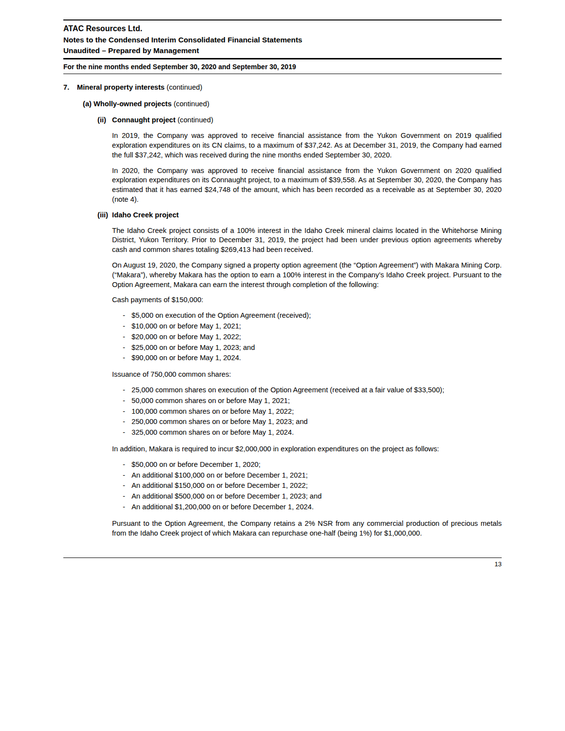ATAC Resources Ltd.
Notes to the Condensed Interim Consolidated Financial Statements
Unaudited – Prepared by Management
For the nine months ended September 30, 2020 and September 30, 2019
7. Mineral property interests (continued)
(a) Wholly-owned projects (continued)
(ii) Connaught project (continued)
In 2019, the Company was approved to receive financial assistance from the Yukon Government on 2019 qualified exploration expenditures on its CN claims, to a maximum of $37,242. As at December 31, 2019, the Company had earned the full $37,242, which was received during the nine months ended September 30, 2020.
In 2020, the Company was approved to receive financial assistance from the Yukon Government on 2020 qualified exploration expenditures on its Connaught project, to a maximum of $39,558. As at September 30, 2020, the Company has estimated that it has earned $24,748 of the amount, which has been recorded as a receivable as at September 30, 2020 (note 4).
(iii) Idaho Creek project
The Idaho Creek project consists of a 100% interest in the Idaho Creek mineral claims located in the Whitehorse Mining District, Yukon Territory. Prior to December 31, 2019, the project had been under previous option agreements whereby cash and common shares totaling $269,413 had been received.
On August 19, 2020, the Company signed a property option agreement (the “Option Agreement”) with Makara Mining Corp. (“Makara”), whereby Makara has the option to earn a 100% interest in the Company’s Idaho Creek project. Pursuant to the Option Agreement, Makara can earn the interest through completion of the following:
Cash payments of $150,000:
$5,000 on execution of the Option Agreement (received);
$10,000 on or before May 1, 2021;
$20,000 on or before May 1, 2022;
$25,000 on or before May 1, 2023; and
$90,000 on or before May 1, 2024.
Issuance of 750,000 common shares:
25,000 common shares on execution of the Option Agreement (received at a fair value of $33,500);
50,000 common shares on or before May 1, 2021;
100,000 common shares on or before May 1, 2022;
250,000 common shares on or before May 1, 2023; and
325,000 common shares on or before May 1, 2024.
In addition, Makara is required to incur $2,000,000 in exploration expenditures on the project as follows:
$50,000 on or before December 1, 2020;
An additional $100,000 on or before December 1, 2021;
An additional $150,000 on or before December 1, 2022;
An additional $500,000 on or before December 1, 2023; and
An additional $1,200,000 on or before December 1, 2024.
Pursuant to the Option Agreement, the Company retains a 2% NSR from any commercial production of precious metals from the Idaho Creek project of which Makara can repurchase one-half (being 1%) for $1,000,000.
13